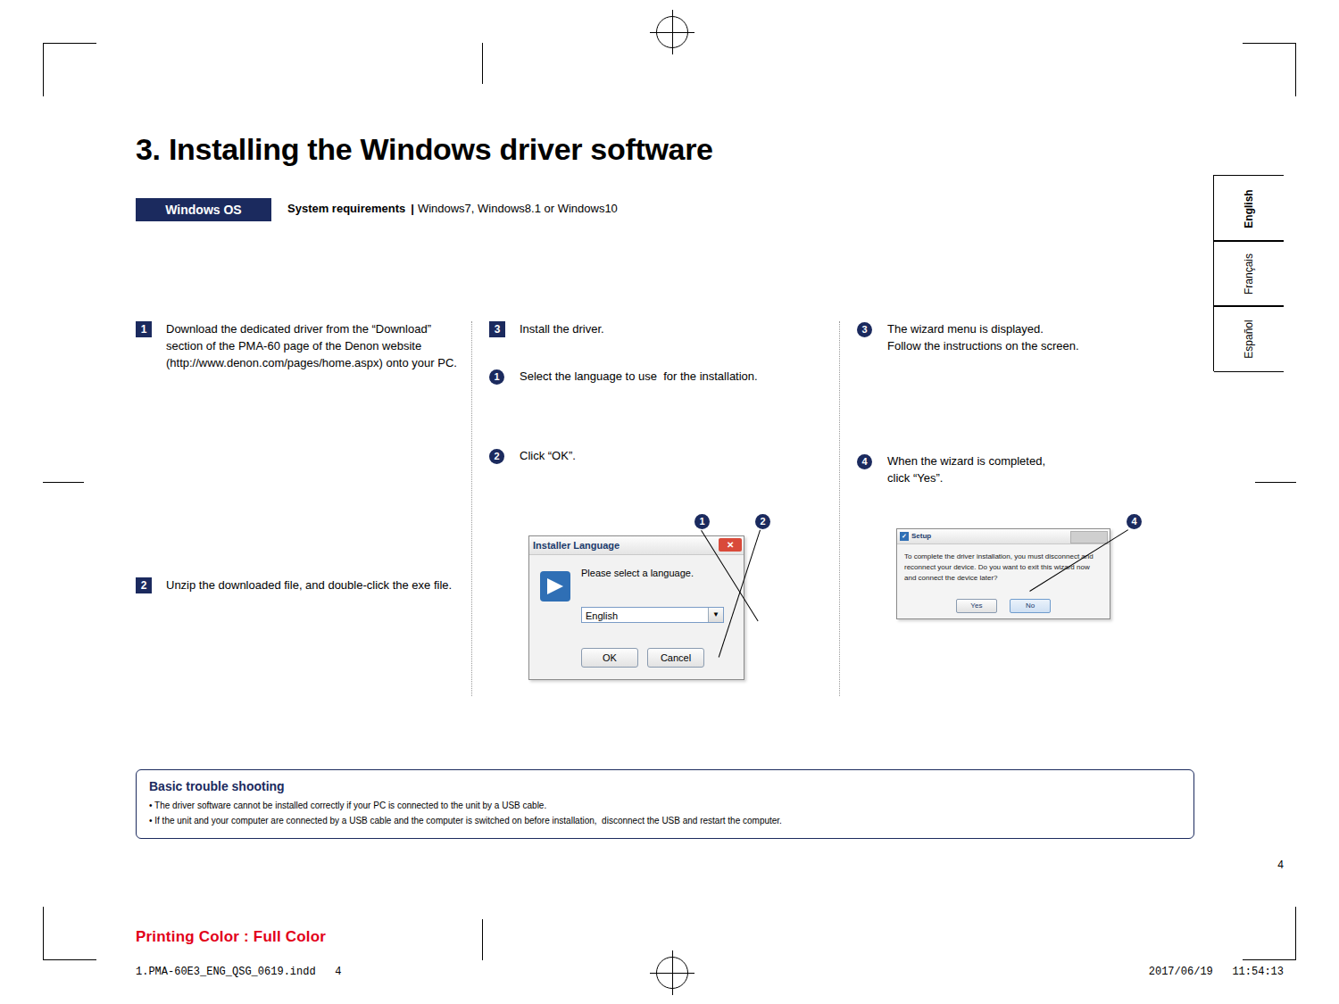3. Installing the Windows driver software
Windows OS
System requirements|Windows7, Windows8.1 or Windows10
English
Français
Español
1 Download the dedicated driver from the “Download” section of the PMA-60 page of the Denon website (http://www.denon.com/pages/home.aspx) onto your PC.
2 Unzip the downloaded file, and double-click the exe file.
3 Install the driver.
1 Select the language to use for the installation.
2 Click “OK”.
3 The wizard menu is displayed.
Follow the instructions on the screen.
4 When the wizard is completed,
click “Yes”.
Installer Language
✕
Please select a language.
English
▼
OK
Cancel
1
2
✓Setup
To complete the driver installation, you must disconnect and reconnect your device. Do you want to exit this wizard now and connect the device later?
Yes
No
4
Basic trouble shooting
• The driver software cannot be installed correctly if your PC is connected to the unit by a USB cable.
• If the unit and your computer are connected by a USB cable and the computer is switched on before installation, disconnect the USB and restart the computer.
4
Printing Color : Full Color
1.PMA-60E3_ENG_QSG_0619.indd 4
2017/06/19 11:54:13